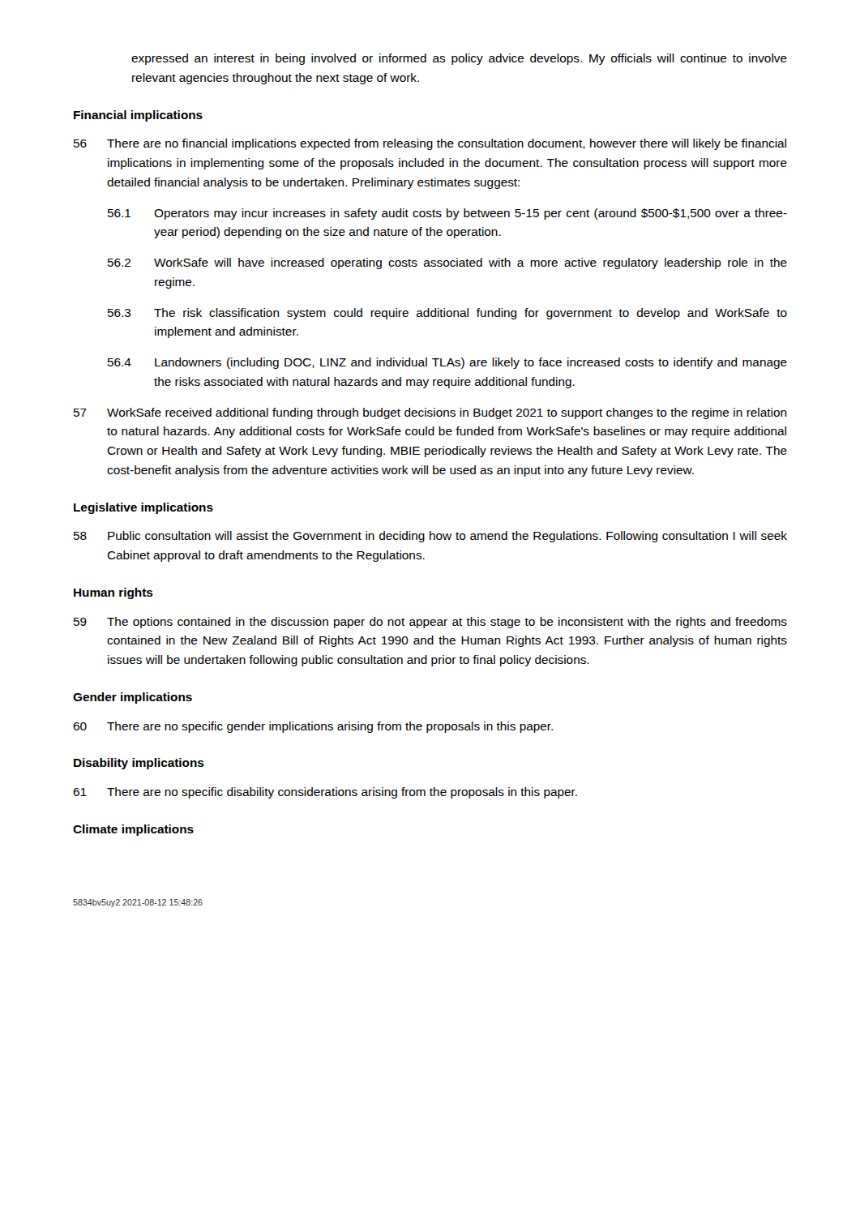expressed an interest in being involved or informed as policy advice develops. My officials will continue to involve relevant agencies throughout the next stage of work.
Financial implications
56
There are no financial implications expected from releasing the consultation document, however there will likely be financial implications in implementing some of the proposals included in the document. The consultation process will support more detailed financial analysis to be undertaken. Preliminary estimates suggest:
56.1
Operators may incur increases in safety audit costs by between 5-15 per cent (around $500-$1,500 over a three-year period) depending on the size and nature of the operation.
56.2
WorkSafe will have increased operating costs associated with a more active regulatory leadership role in the regime.
56.3
The risk classification system could require additional funding for government to develop and WorkSafe to implement and administer.
56.4
Landowners (including DOC, LINZ and individual TLAs) are likely to face increased costs to identify and manage the risks associated with natural hazards and may require additional funding.
57
WorkSafe received additional funding through budget decisions in Budget 2021 to support changes to the regime in relation to natural hazards. Any additional costs for WorkSafe could be funded from WorkSafe's baselines or may require additional Crown or Health and Safety at Work Levy funding. MBIE periodically reviews the Health and Safety at Work Levy rate. The cost-benefit analysis from the adventure activities work will be used as an input into any future Levy review.
Legislative implications
58
Public consultation will assist the Government in deciding how to amend the Regulations. Following consultation I will seek Cabinet approval to draft amendments to the Regulations.
Human rights
59
The options contained in the discussion paper do not appear at this stage to be inconsistent with the rights and freedoms contained in the New Zealand Bill of Rights Act 1990 and the Human Rights Act 1993. Further analysis of human rights issues will be undertaken following public consultation and prior to final policy decisions.
Gender implications
60
There are no specific gender implications arising from the proposals in this paper.
Disability implications
61
There are no specific disability considerations arising from the proposals in this paper.
Climate implications
5834bv5uy2 2021-08-12 15:48:26